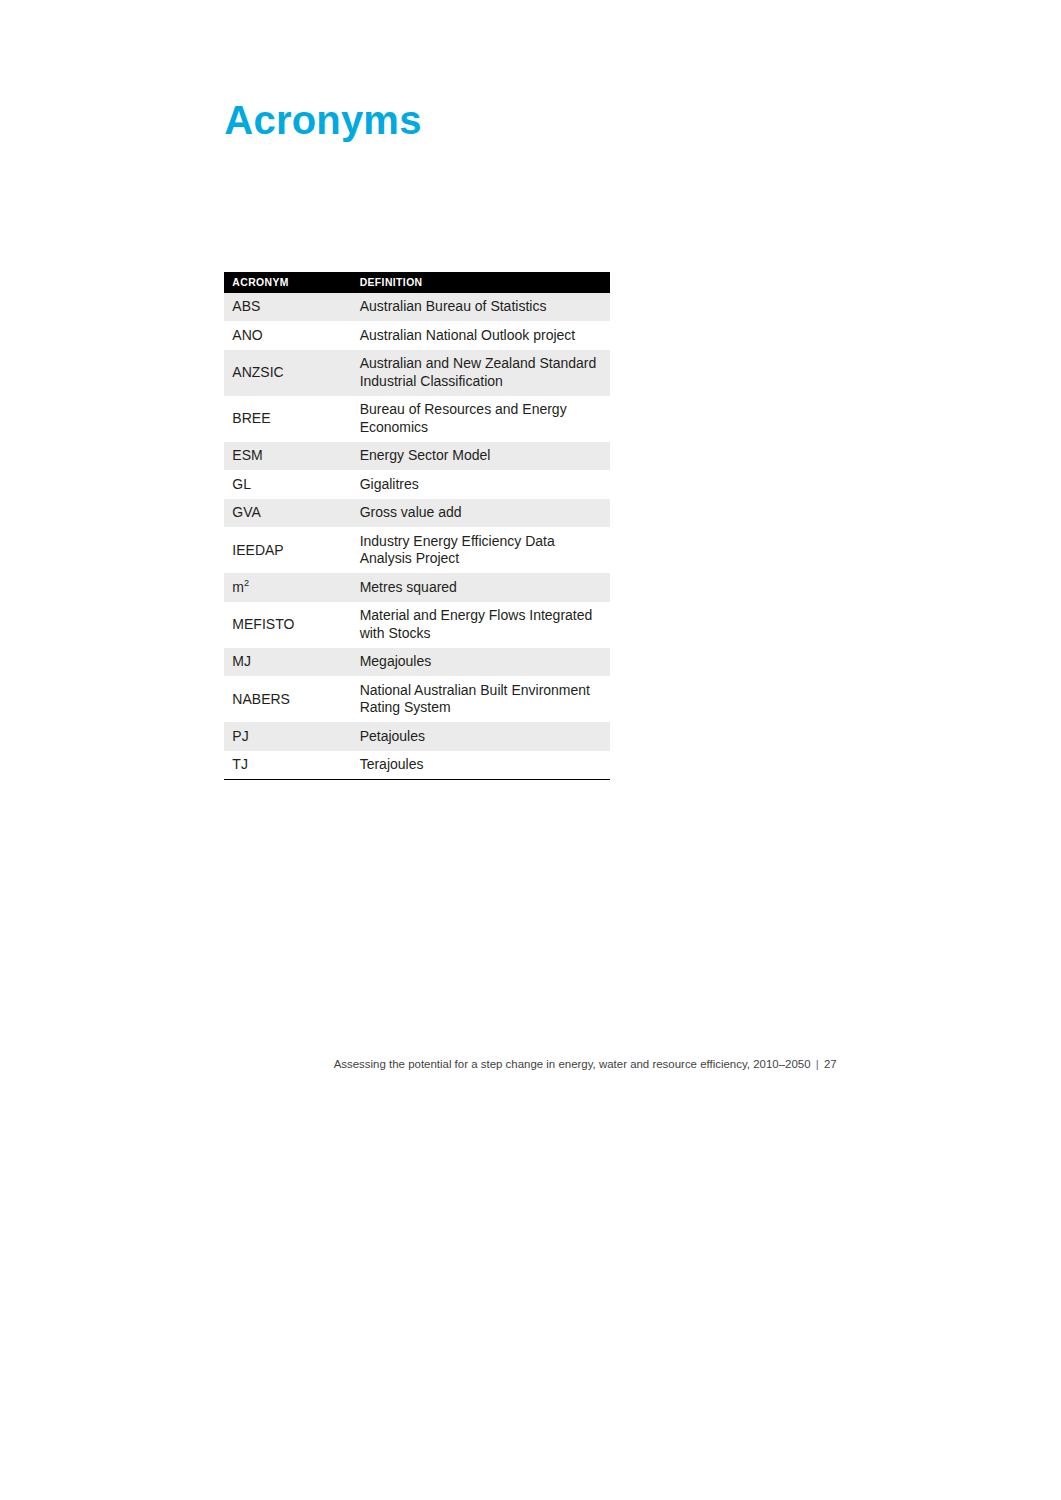Acronyms
| Acronym | Definition |
| --- | --- |
| ABS | Australian Bureau of Statistics |
| ANO | Australian National Outlook project |
| ANZSIC | Australian and New Zealand Standard Industrial Classification |
| BREE | Bureau of Resources and Energy Economics |
| ESM | Energy Sector Model |
| GL | Gigalitres |
| GVA | Gross value add |
| IEEDAP | Industry Energy Efficiency Data Analysis Project |
| m 2 | Metres squared |
| MEFISTO | Material and Energy Flows Integrated with Stocks |
| MJ | Megajoules |
| NABERS | National Australian Built Environment Rating System |
| PJ | Petajoules |
| TJ | Terajoules |
Assessing the potential for a step change in energy, water and resource efficiency, 2010–2050 | 27